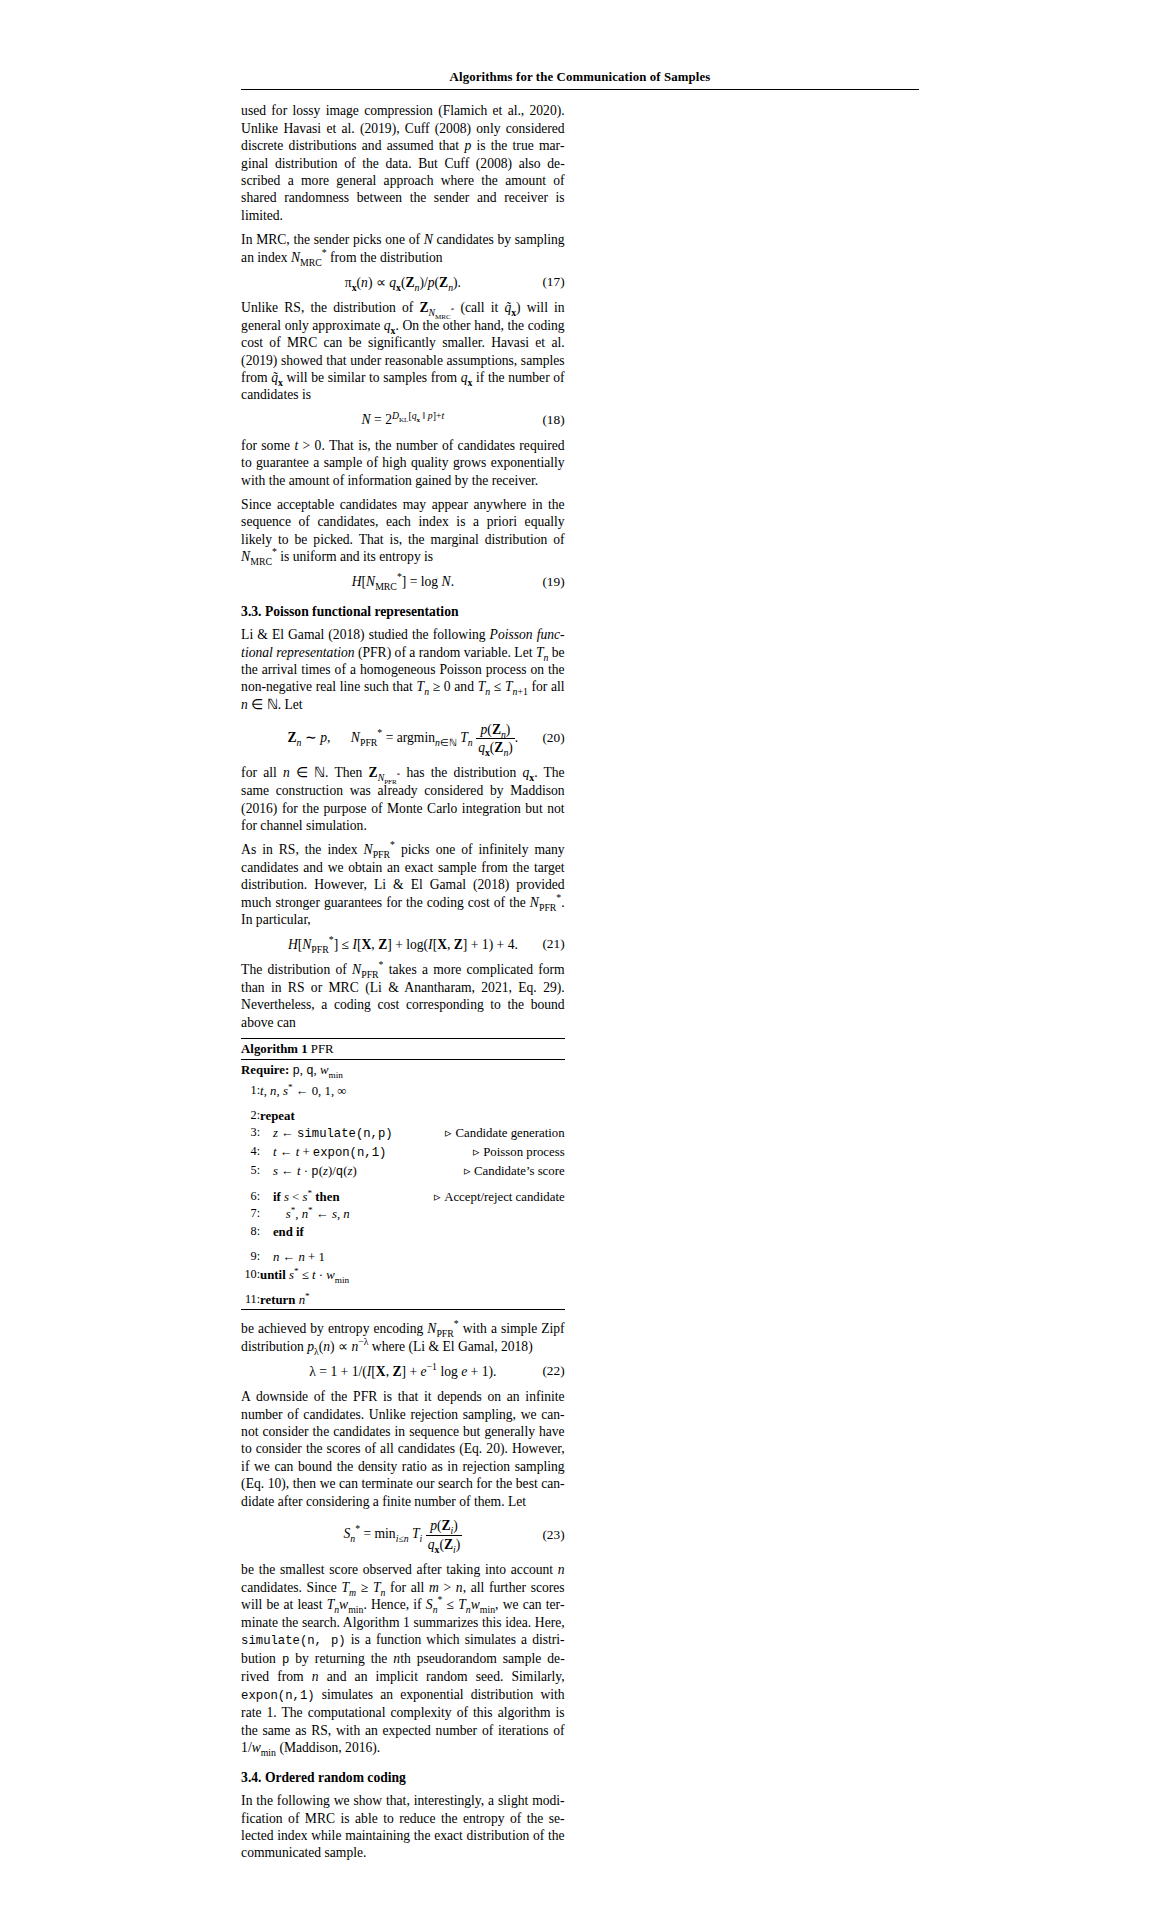Algorithms for the Communication of Samples
used for lossy image compression (Flamich et al., 2020). Unlike Havasi et al. (2019), Cuff (2008) only considered discrete distributions and assumed that p is the true marginal distribution of the data. But Cuff (2008) also described a more general approach where the amount of shared randomness between the sender and receiver is limited.
In MRC, the sender picks one of N candidates by sampling an index NMRC* from the distribution
πx(n) ∝ qx(Zn)/p(Zn). (17)
Unlike RS, the distribution of ZNMRC* (call it q̃x) will in general only approximate qx. On the other hand, the coding cost of MRC can be significantly smaller. Havasi et al. (2019) showed that under reasonable assumptions, samples from q̃x will be similar to samples from qx if the number of candidates is
N = 2DKL[qx ‖ p]+t (18)
for some t > 0. That is, the number of candidates required to guarantee a sample of high quality grows exponentially with the amount of information gained by the receiver.
Since acceptable candidates may appear anywhere in the sequence of candidates, each index is a priori equally likely to be picked. That is, the marginal distribution of NMRC* is uniform and its entropy is
H[NMRC*] = log N. (19)
3.3. Poisson functional representation
Li & El Gamal (2018) studied the following Poisson functional representation (PFR) of a random variable. Let Tn be the arrival times of a homogeneous Poisson process on the non-negative real line such that Tn ≥ 0 and Tn ≤ Tn+1 for all n ∈ ℕ. Let
Zn ∼ p, NPFR* = argminn∈ℕ Tn p(Zn) qx(Zn). (20)
for all n ∈ ℕ. Then ZNPFR* has the distribution qx. The same construction was already considered by Maddison (2016) for the purpose of Monte Carlo integration but not for channel simulation.
As in RS, the index NPFR* picks one of infinitely many candidates and we obtain an exact sample from the target distribution. However, Li & El Gamal (2018) provided much stronger guarantees for the coding cost of the NPFR*. In particular,
H[NPFR*] ≤ I[X, Z] + log(I[X, Z] + 1) + 4. (21)
The distribution of NPFR* takes a more complicated form than in RS or MRC (Li & Anantharam, 2021, Eq. 29). Nevertheless, a coding cost corresponding to the bound above can
Algorithm 1 PFR
Require: p, q, wmin
| 1: | t , n , s * ← 0, 1, ∞ | |
| 2: | repeat | |
| 3: | z ← simulate(n,p) | Candidate generation |
| 4: | t ← t + expon(n,1) | Poisson process |
| 5: | s ← t · p ( z )/ q ( z ) | Candidate’s score |
| 6: | if s < s * then | Accept/reject candidate |
| 7: | s * , n * ← s , n | |
| 8: | end if | |
| 9: | n ← n + 1 | |
| 10: | until s * ≤ t · w min | |
| 11: | return n * | |
be achieved by entropy encoding NPFR* with a simple Zipf distribution pλ(n) ∝ n−λ where (Li & El Gamal, 2018)
λ = 1 + 1/(I[X, Z] + e−1 log e + 1). (22)
A downside of the PFR is that it depends on an infinite number of candidates. Unlike rejection sampling, we cannot consider the candidates in sequence but generally have to consider the scores of all candidates (Eq. 20). However, if we can bound the density ratio as in rejection sampling (Eq. 10), then we can terminate our search for the best candidate after considering a finite number of them. Let
Sn* = mini≤n Ti p(Zi) qx(Zi) (23)
be the smallest score observed after taking into account n candidates. Since Tm ≥ Tn for all m > n, all further scores will be at least Tnwmin. Hence, if Sn* ≤ Tnwmin, we can terminate the search. Algorithm 1 summarizes this idea. Here, simulate(n, p) is a function which simulates a distribution p by returning the nth pseudorandom sample derived from n and an implicit random seed. Similarly, expon(n,1) simulates an exponential distribution with rate 1. The computational complexity of this algorithm is the same as RS, with an expected number of iterations of 1/wmin (Maddison, 2016).
3.4. Ordered random coding
In the following we show that, interestingly, a slight modification of MRC is able to reduce the entropy of the selected index while maintaining the exact distribution of the communicated sample.